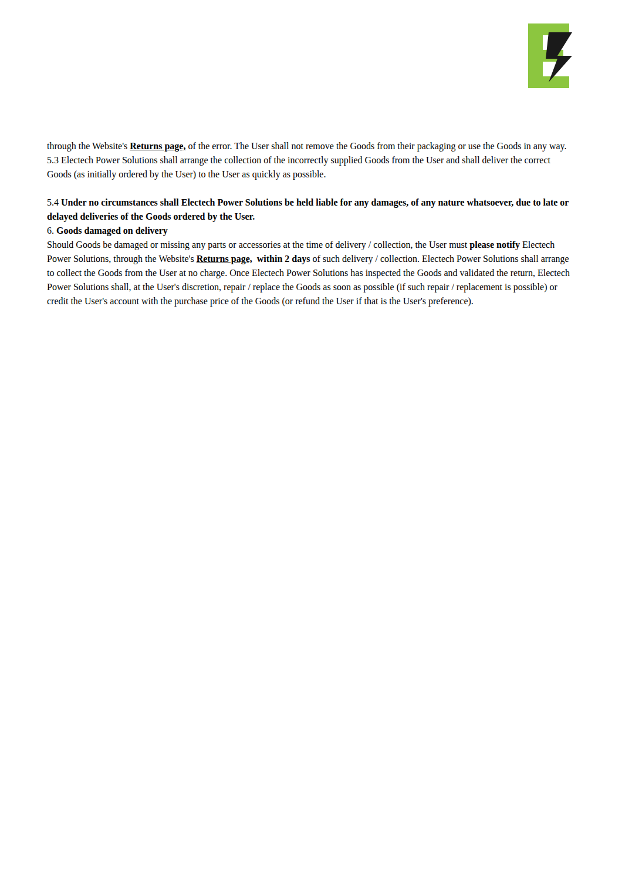through the Website's Returns page, of the error. The User shall not remove the Goods from their packaging or use the Goods in any way.
5.3 Electech Power Solutions shall arrange the collection of the incorrectly supplied Goods from the User and shall deliver the correct Goods (as initially ordered by the User) to the User as quickly as possible.
5.4 Under no circumstances shall Electech Power Solutions be held liable for any damages, of any nature whatsoever, due to late or delayed deliveries of the Goods ordered by the User.
6. Goods damaged on delivery
Should Goods be damaged or missing any parts or accessories at the time of delivery / collection, the User must please notify Electech Power Solutions, through the Website's Returns page, within 2 days of such delivery / collection. Electech Power Solutions shall arrange to collect the Goods from the User at no charge. Once Electech Power Solutions has inspected the Goods and validated the return, Electech Power Solutions shall, at the User's discretion, repair / replace the Goods as soon as possible (if such repair / replacement is possible) or credit the User's account with the purchase price of the Goods (or refund the User if that is the User's preference).